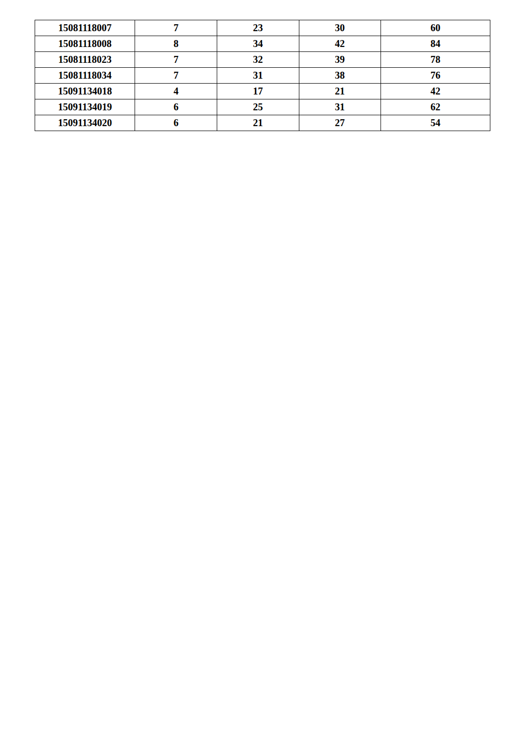| 15081118007 | 7 | 23 | 30 | 60 |
| 15081118008 | 8 | 34 | 42 | 84 |
| 15081118023 | 7 | 32 | 39 | 78 |
| 15081118034 | 7 | 31 | 38 | 76 |
| 15091134018 | 4 | 17 | 21 | 42 |
| 15091134019 | 6 | 25 | 31 | 62 |
| 15091134020 | 6 | 21 | 27 | 54 |